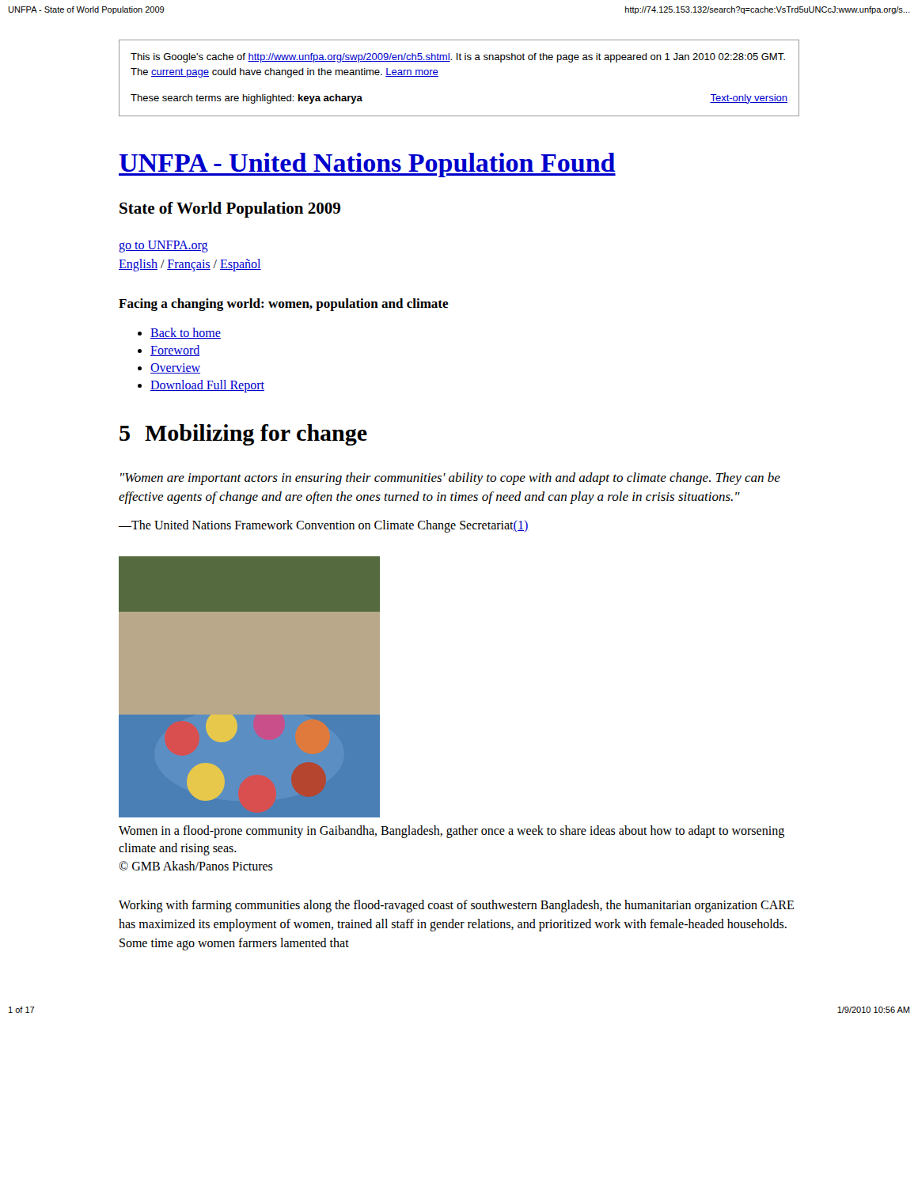UNFPA - State of World Population 2009
http://74.125.153.132/search?q=cache:VsTrd5uUNCcJ:www.unfpa.org/s...
This is Google's cache of http://www.unfpa.org/swp/2009/en/ch5.shtml. It is a snapshot of the page as it appeared on 1 Jan 2010 02:28:05 GMT. The current page could have changed in the meantime. Learn more
These search terms are highlighted: keya acharya
Text-only version
UNFPA - United Nations Population Found
State of World Population 2009
go to UNFPA.org
English / Français / Español
Facing a changing world: women, population and climate
Back to home
Foreword
Overview
Download Full Report
5 Mobilizing for change
"Women are important actors in ensuring their communities' ability to cope with and adapt to climate change. They can be effective agents of change and are often the ones turned to in times of need and can play a role in crisis situations."
—The United Nations Framework Convention on Climate Change Secretariat(1)
Women in a flood-prone community in Gaibandha, Bangladesh, gather once a week to share ideas about how to adapt to worsening climate and rising seas.
© GMB Akash/Panos Pictures
Working with farming communities along the flood-ravaged coast of southwestern Bangladesh, the humanitarian organization CARE has maximized its employment of women, trained all staff in gender relations, and prioritized work with female-headed households. Some time ago women farmers lamented that
1 of 17
1/9/2010 10:56 AM